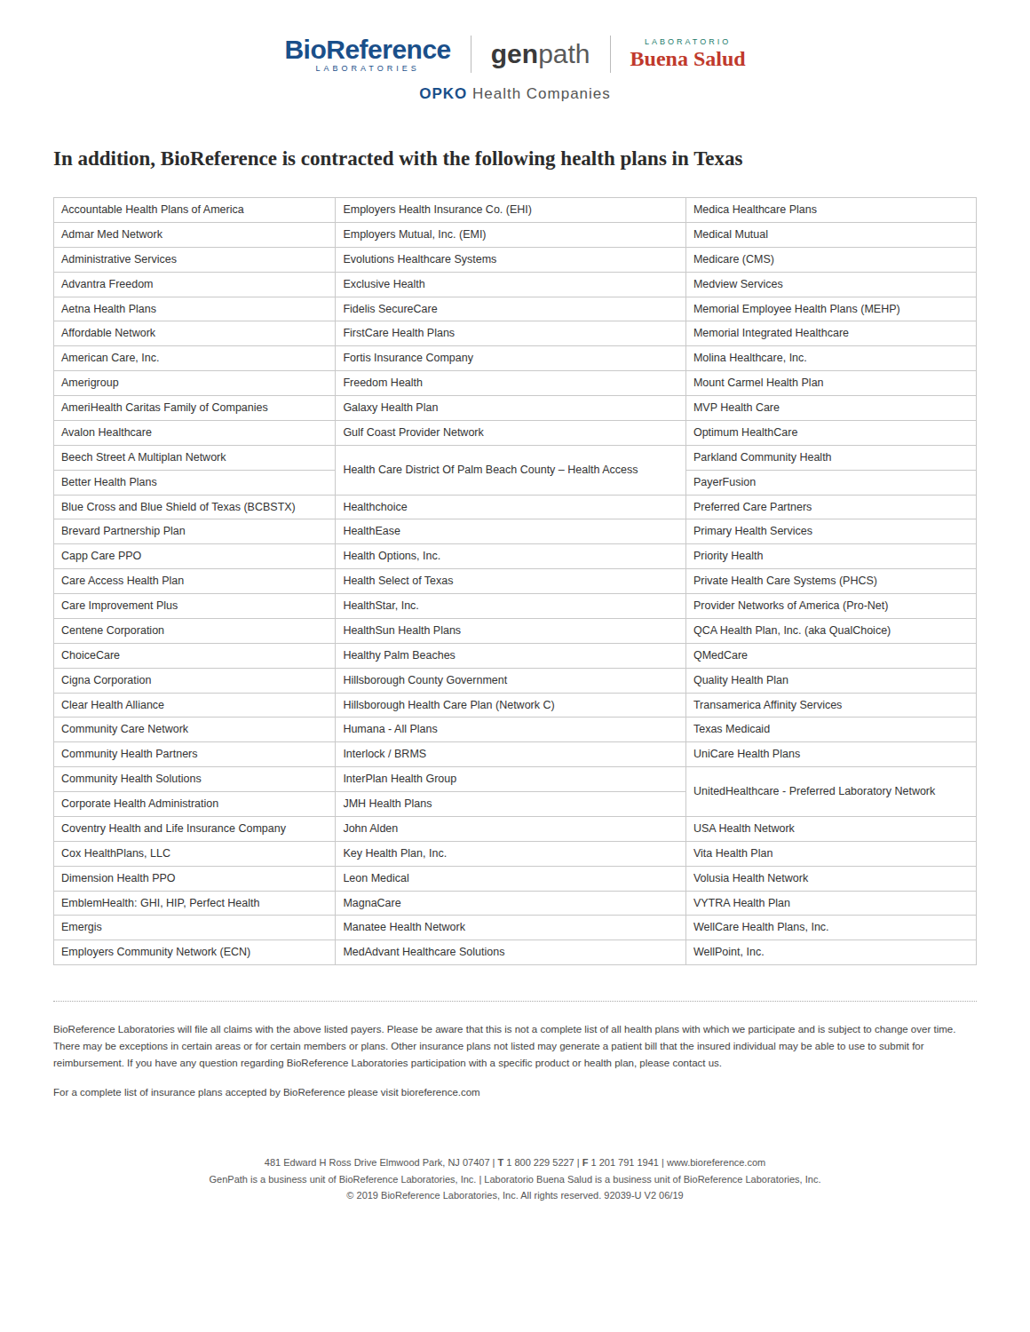BioReference LABORATORIES
genpath
LABORATORIO Buena Salud
OPKO Health Companies
In addition, BioReference is contracted with the following health plans in Texas
| Accountable Health Plans of America | Employers Health Insurance Co. (EHI) | Medica Healthcare Plans |
| Admar Med Network | Employers Mutual, Inc. (EMI) | Medical Mutual |
| Administrative Services | Evolutions Healthcare Systems | Medicare (CMS) |
| Advantra Freedom | Exclusive Health | Medview Services |
| Aetna Health Plans | Fidelis SecureCare | Memorial Employee Health Plans (MEHP) |
| Affordable Network | FirstCare Health Plans | Memorial Integrated Healthcare |
| American Care, Inc. | Fortis Insurance Company | Molina Healthcare, Inc. |
| Amerigroup | Freedom Health | Mount Carmel Health Plan |
| AmeriHealth Caritas Family of Companies | Galaxy Health Plan | MVP Health Care |
| Avalon Healthcare | Gulf Coast Provider Network | Optimum HealthCare |
| Beech Street A Multiplan Network | Health Care District Of Palm Beach County – Health Access | Parkland Community Health |
| Better Health Plans | PayerFusion |
| Blue Cross and Blue Shield of Texas (BCBSTX) | Healthchoice | Preferred Care Partners |
| Brevard Partnership Plan | HealthEase | Primary Health Services |
| Capp Care PPO | Health Options, Inc. | Priority Health |
| Care Access Health Plan | Health Select of Texas | Private Health Care Systems (PHCS) |
| Care Improvement Plus | HealthStar, Inc. | Provider Networks of America (Pro-Net) |
| Centene Corporation | HealthSun Health Plans | QCA Health Plan, Inc. (aka QualChoice) |
| ChoiceCare | Healthy Palm Beaches | QMedCare |
| Cigna Corporation | Hillsborough County Government | Quality Health Plan |
| Clear Health Alliance | Hillsborough Health Care Plan (Network C) | Transamerica Affinity Services |
| Community Care Network | Humana - All Plans | Texas Medicaid |
| Community Health Partners | Interlock / BRMS | UniCare Health Plans |
| Community Health Solutions | InterPlan Health Group | UnitedHealthcare - Preferred Laboratory Network |
| Corporate Health Administration | JMH Health Plans |
| Coventry Health and Life Insurance Company | John Alden | USA Health Network |
| Cox HealthPlans, LLC | Key Health Plan, Inc. | Vita Health Plan |
| Dimension Health PPO | Leon Medical | Volusia Health Network |
| EmblemHealth: GHI, HIP, Perfect Health | MagnaCare | VYTRA Health Plan |
| Emergis | Manatee Health Network | WellCare Health Plans, Inc. |
| Employers Community Network (ECN) | MedAdvant Healthcare Solutions | WellPoint, Inc. |
BioReference Laboratories will file all claims with the above listed payers. Please be aware that this is not a complete list of all health plans with which we participate and is subject to change over time. There may be exceptions in certain areas or for certain members or plans. Other insurance plans not listed may generate a patient bill that the insured individual may be able to use to submit for reimbursement. If you have any question regarding BioReference Laboratories participation with a specific product or health plan, please contact us.
For a complete list of insurance plans accepted by BioReference please visit bioreference.com
481 Edward H Ross Drive Elmwood Park, NJ 07407 | T 1 800 229 5227 | F 1 201 791 1941 | www.bioreference.com
GenPath is a business unit of BioReference Laboratories, Inc. | Laboratorio Buena Salud is a business unit of BioReference Laboratories, Inc.
© 2019 BioReference Laboratories, Inc. All rights reserved. 92039-U V2 06/19